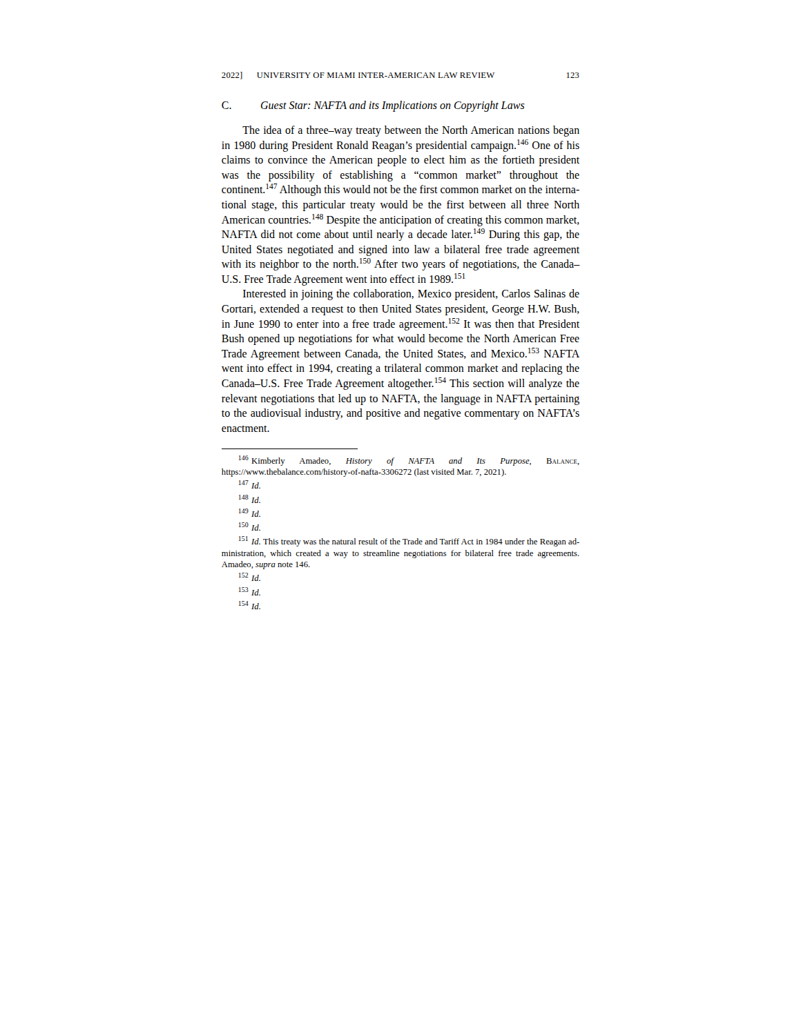2022] UNIVERSITY OF MIAMI INTER-AMERICAN LAW REVIEW 123
C. Guest Star: NAFTA and its Implications on Copyright Laws
The idea of a three–way treaty between the North American nations began in 1980 during President Ronald Reagan’s presidential campaign.146 One of his claims to convince the American people to elect him as the fortieth president was the possibility of establishing a “common market” throughout the continent.147 Although this would not be the first common market on the international stage, this particular treaty would be the first between all three North American countries.148 Despite the anticipation of creating this common market, NAFTA did not come about until nearly a decade later.149 During this gap, the United States negotiated and signed into law a bilateral free trade agreement with its neighbor to the north.150 After two years of negotiations, the Canada–U.S. Free Trade Agreement went into effect in 1989.151
Interested in joining the collaboration, Mexico president, Carlos Salinas de Gortari, extended a request to then United States president, George H.W. Bush, in June 1990 to enter into a free trade agreement.152 It was then that President Bush opened up negotiations for what would become the North American Free Trade Agreement between Canada, the United States, and Mexico.153 NAFTA went into effect in 1994, creating a trilateral common market and replacing the Canada–U.S. Free Trade Agreement altogether.154 This section will analyze the relevant negotiations that led up to NAFTA, the language in NAFTA pertaining to the audiovisual industry, and positive and negative commentary on NAFTA’s enactment.
146 Kimberly Amadeo, History of NAFTA and Its Purpose, Balance, https://www.thebalance.com/history-of-nafta-3306272 (last visited Mar. 7, 2021).
147 Id.
148 Id.
149 Id.
150 Id.
151 Id. This treaty was the natural result of the Trade and Tariff Act in 1984 under the Reagan administration, which created a way to streamline negotiations for bilateral free trade agreements. Amadeo, supra note 146.
152 Id.
153 Id.
154 Id.